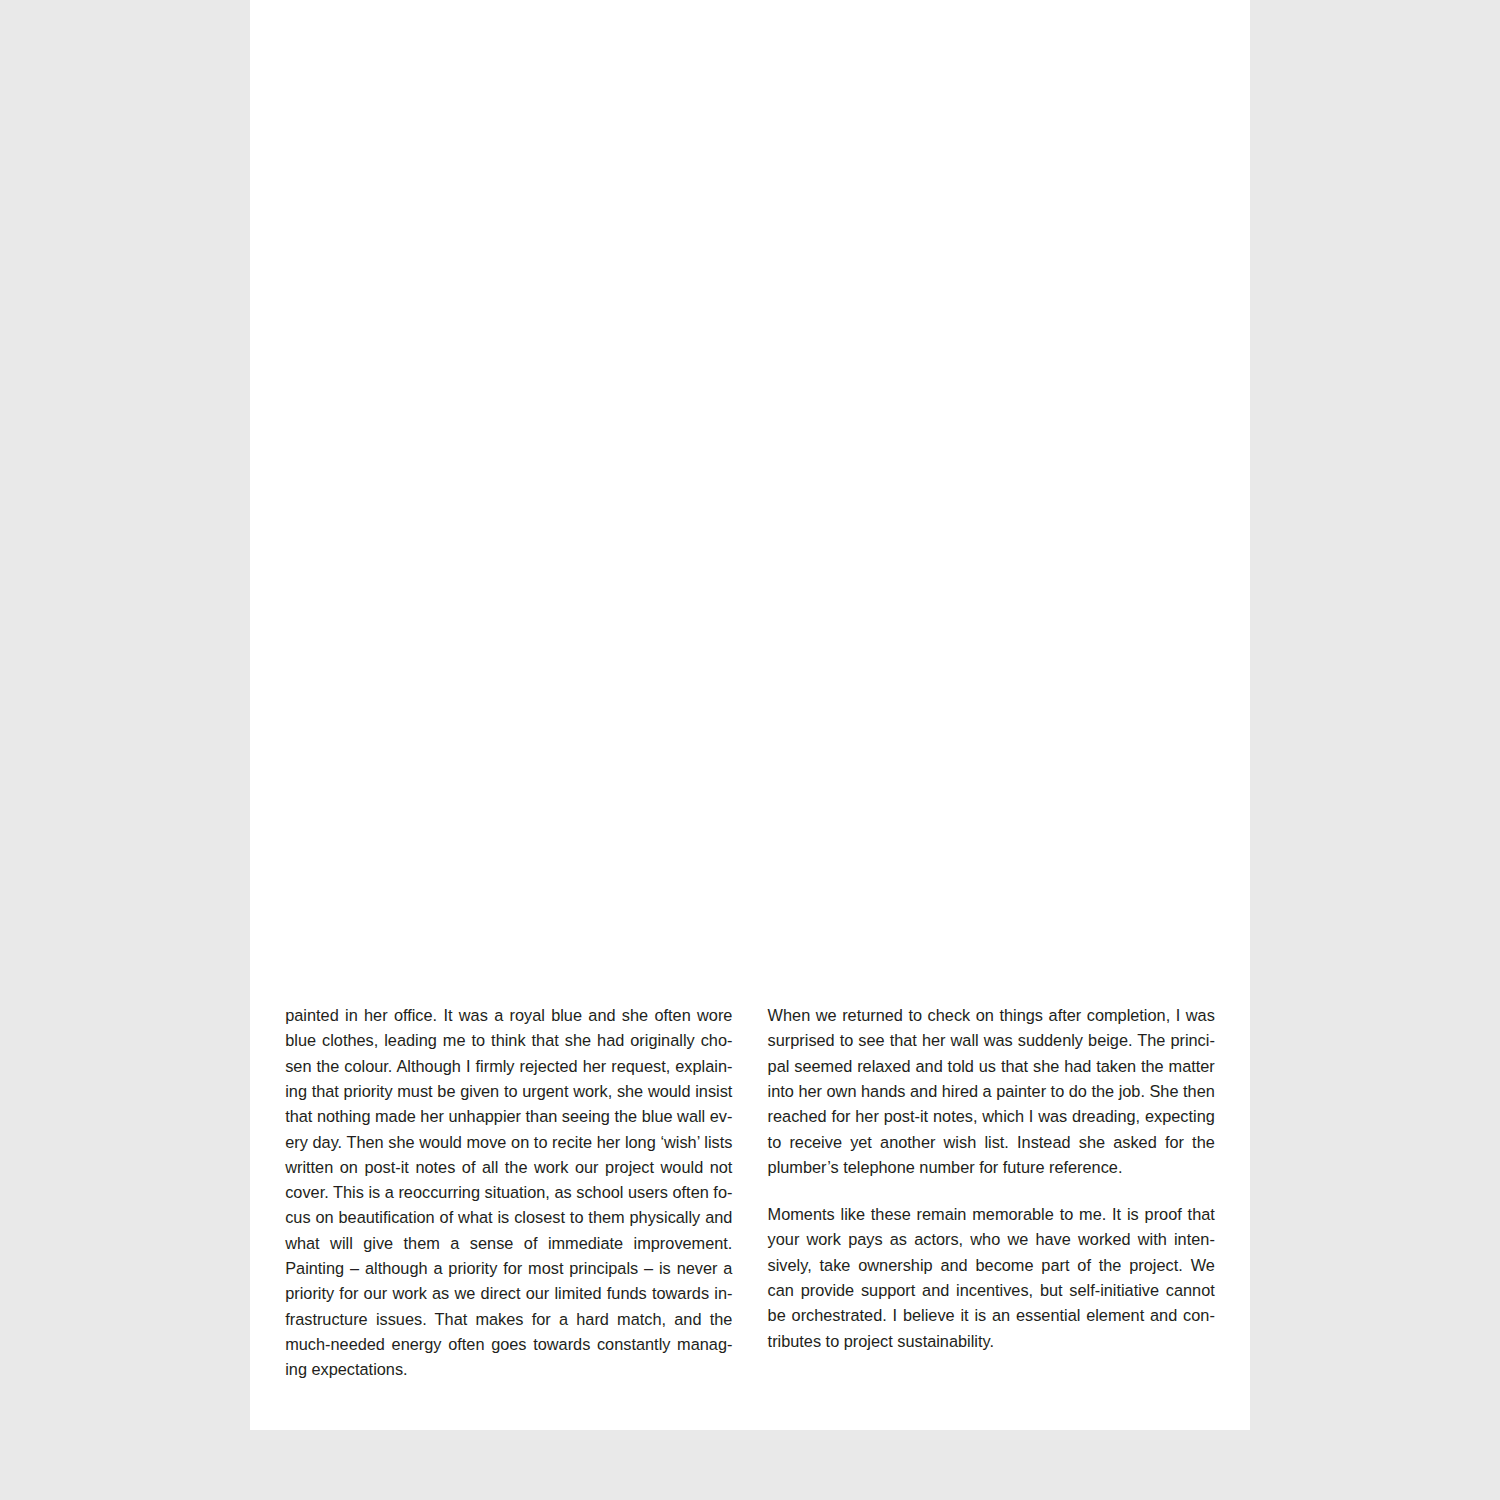painted in her office. It was a royal blue and she often wore blue clothes, leading me to think that she had originally chosen the colour. Although I firmly rejected her request, explaining that priority must be given to urgent work, she would insist that nothing made her unhappier than seeing the blue wall every day. Then she would move on to recite her long ‘wish’ lists written on post-it notes of all the work our project would not cover. This is a reoccurring situation, as school users often focus on beautification of what is closest to them physically and what will give them a sense of immediate improvement. Painting – although a priority for most principals – is never a priority for our work as we direct our limited funds towards infrastructure issues. That makes for a hard match, and the much-needed energy often goes towards constantly managing expectations.
When we returned to check on things after completion, I was surprised to see that her wall was suddenly beige. The principal seemed relaxed and told us that she had taken the matter into her own hands and hired a painter to do the job. She then reached for her post-it notes, which I was dreading, expecting to receive yet another wish list. Instead she asked for the plumber’s telephone number for future reference.
Moments like these remain memorable to me. It is proof that your work pays as actors, who we have worked with intensively, take ownership and become part of the project. We can provide support and incentives, but self-initiative cannot be orchestrated. I believe it is an essential element and contributes to project sustainability.